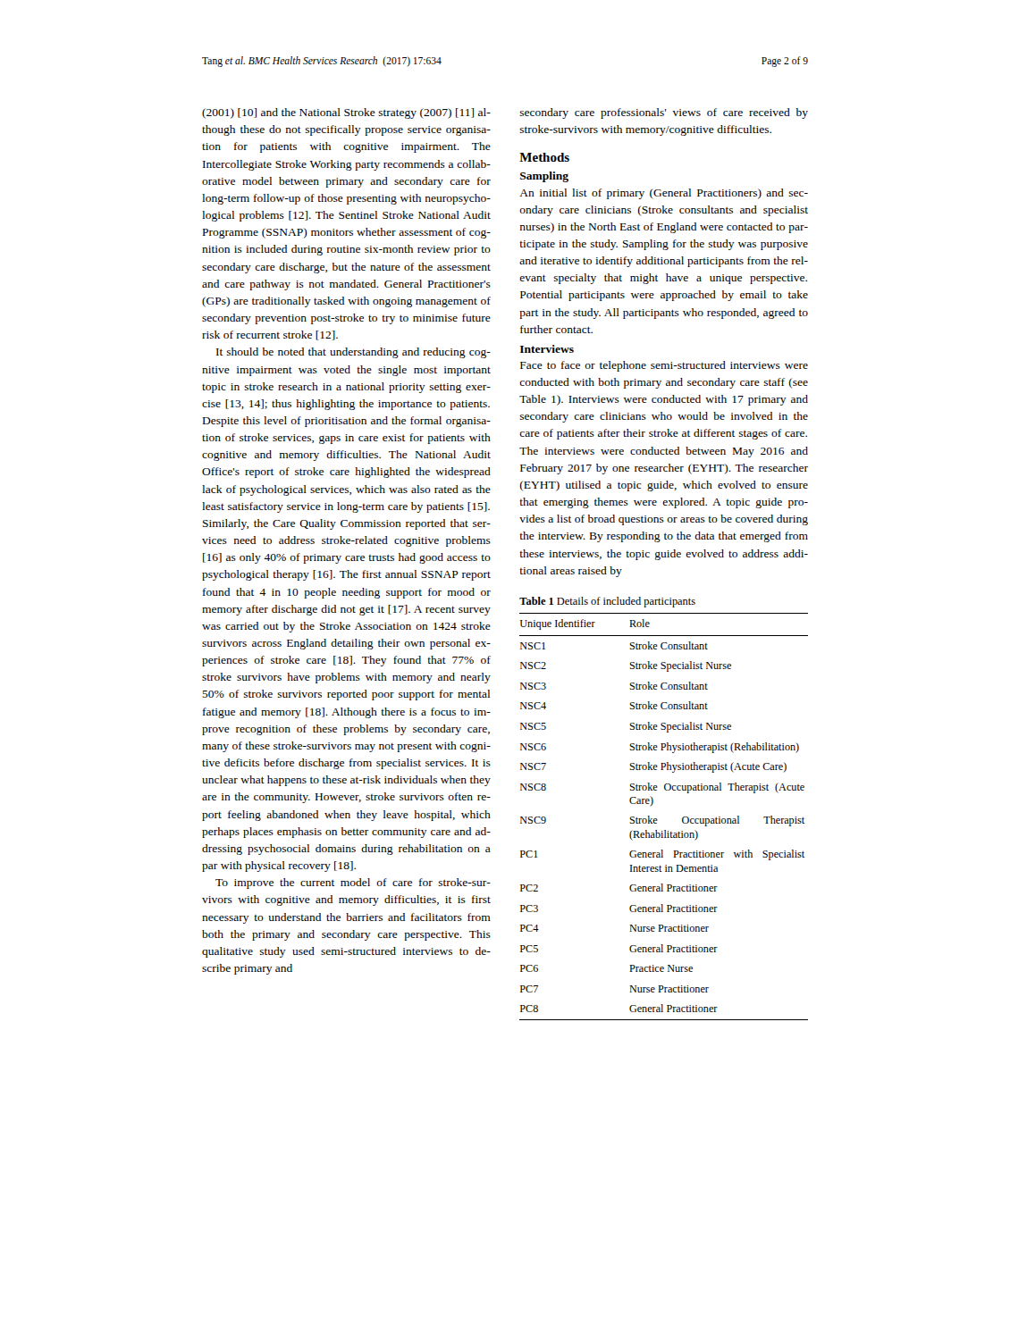Tang et al. BMC Health Services Research (2017) 17:634
Page 2 of 9
(2001) [10] and the National Stroke strategy (2007) [11] although these do not specifically propose service organisation for patients with cognitive impairment. The Intercollegiate Stroke Working party recommends a collaborative model between primary and secondary care for long-term follow-up of those presenting with neuropsychological problems [12]. The Sentinel Stroke National Audit Programme (SSNAP) monitors whether assessment of cognition is included during routine six-month review prior to secondary care discharge, but the nature of the assessment and care pathway is not mandated. General Practitioner's (GPs) are traditionally tasked with ongoing management of secondary prevention post-stroke to try to minimise future risk of recurrent stroke [12].
It should be noted that understanding and reducing cognitive impairment was voted the single most important topic in stroke research in a national priority setting exercise [13, 14]; thus highlighting the importance to patients. Despite this level of prioritisation and the formal organisation of stroke services, gaps in care exist for patients with cognitive and memory difficulties. The National Audit Office's report of stroke care highlighted the widespread lack of psychological services, which was also rated as the least satisfactory service in long-term care by patients [15]. Similarly, the Care Quality Commission reported that services need to address stroke-related cognitive problems [16] as only 40% of primary care trusts had good access to psychological therapy [16]. The first annual SSNAP report found that 4 in 10 people needing support for mood or memory after discharge did not get it [17]. A recent survey was carried out by the Stroke Association on 1424 stroke survivors across England detailing their own personal experiences of stroke care [18]. They found that 77% of stroke survivors have problems with memory and nearly 50% of stroke survivors reported poor support for mental fatigue and memory [18]. Although there is a focus to improve recognition of these problems by secondary care, many of these stroke-survivors may not present with cognitive deficits before discharge from specialist services. It is unclear what happens to these at-risk individuals when they are in the community. However, stroke survivors often report feeling abandoned when they leave hospital, which perhaps places emphasis on better community care and addressing psychosocial domains during rehabilitation on a par with physical recovery [18].
To improve the current model of care for stroke-survivors with cognitive and memory difficulties, it is first necessary to understand the barriers and facilitators from both the primary and secondary care perspective. This qualitative study used semi-structured interviews to describe primary and
secondary care professionals' views of care received by stroke-survivors with memory/cognitive difficulties.
Methods
Sampling
An initial list of primary (General Practitioners) and secondary care clinicians (Stroke consultants and specialist nurses) in the North East of England were contacted to participate in the study. Sampling for the study was purposive and iterative to identify additional participants from the relevant specialty that might have a unique perspective. Potential participants were approached by email to take part in the study. All participants who responded, agreed to further contact.
Interviews
Face to face or telephone semi-structured interviews were conducted with both primary and secondary care staff (see Table 1). Interviews were conducted with 17 primary and secondary care clinicians who would be involved in the care of patients after their stroke at different stages of care. The interviews were conducted between May 2016 and February 2017 by one researcher (EYHT). The researcher (EYHT) utilised a topic guide, which evolved to ensure that emerging themes were explored. A topic guide provides a list of broad questions or areas to be covered during the interview. By responding to the data that emerged from these interviews, the topic guide evolved to address additional areas raised by
Table 1 Details of included participants
| Unique Identifier | Role |
| --- | --- |
| NSC1 | Stroke Consultant |
| NSC2 | Stroke Specialist Nurse |
| NSC3 | Stroke Consultant |
| NSC4 | Stroke Consultant |
| NSC5 | Stroke Specialist Nurse |
| NSC6 | Stroke Physiotherapist (Rehabilitation) |
| NSC7 | Stroke Physiotherapist (Acute Care) |
| NSC8 | Stroke Occupational Therapist (Acute Care) |
| NSC9 | Stroke Occupational Therapist (Rehabilitation) |
| PC1 | General Practitioner with Specialist Interest in Dementia |
| PC2 | General Practitioner |
| PC3 | General Practitioner |
| PC4 | Nurse Practitioner |
| PC5 | General Practitioner |
| PC6 | Practice Nurse |
| PC7 | Nurse Practitioner |
| PC8 | General Practitioner |